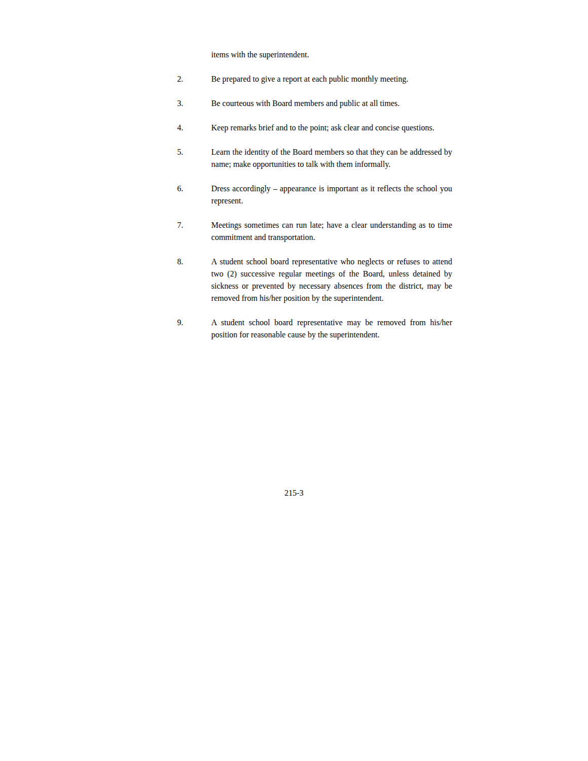items with the superintendent.
Be prepared to give a report at each public monthly meeting.
Be courteous with Board members and public at all times.
Keep remarks brief and to the point; ask clear and concise questions.
Learn the identity of the Board members so that they can be addressed by name; make opportunities to talk with them informally.
Dress accordingly – appearance is important as it reflects the school you represent.
Meetings sometimes can run late; have a clear understanding as to time commitment and transportation.
A student school board representative who neglects or refuses to attend two (2) successive regular meetings of the Board, unless detained by sickness or prevented by necessary absences from the district, may be removed from his/her position by the superintendent.
A student school board representative may be removed from his/her position for reasonable cause by the superintendent.
215-3